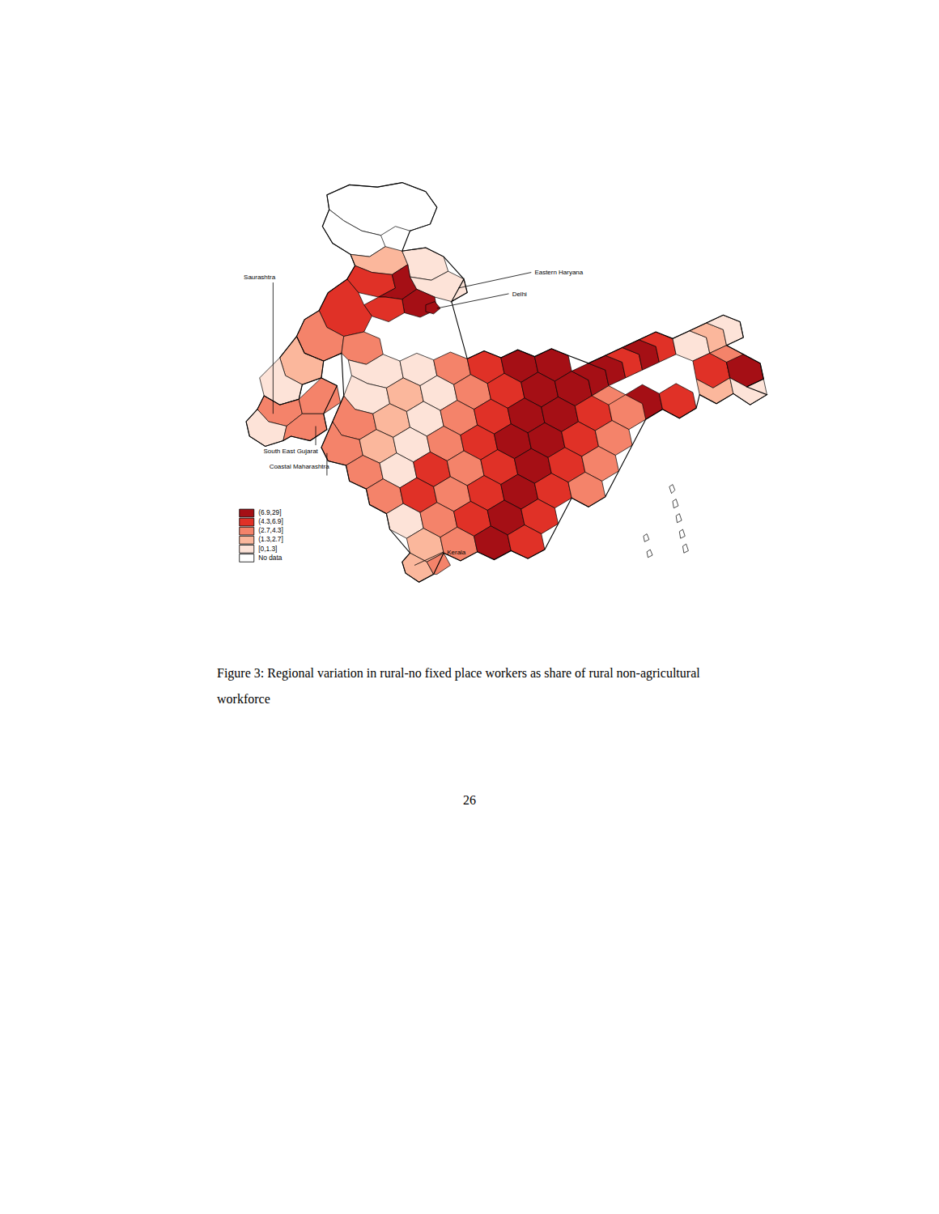Eastern Haryana Delhi Saurashtra South East Gujarat Coastal Maharashtra Kerala (6.9,29] (4.3,6.9] (2.7,4.3] (1.3,2.7] [0,1.3] No data
Figure 3: Regional variation in rural-no fixed place workers as share of rural non-agricultural workforce
26